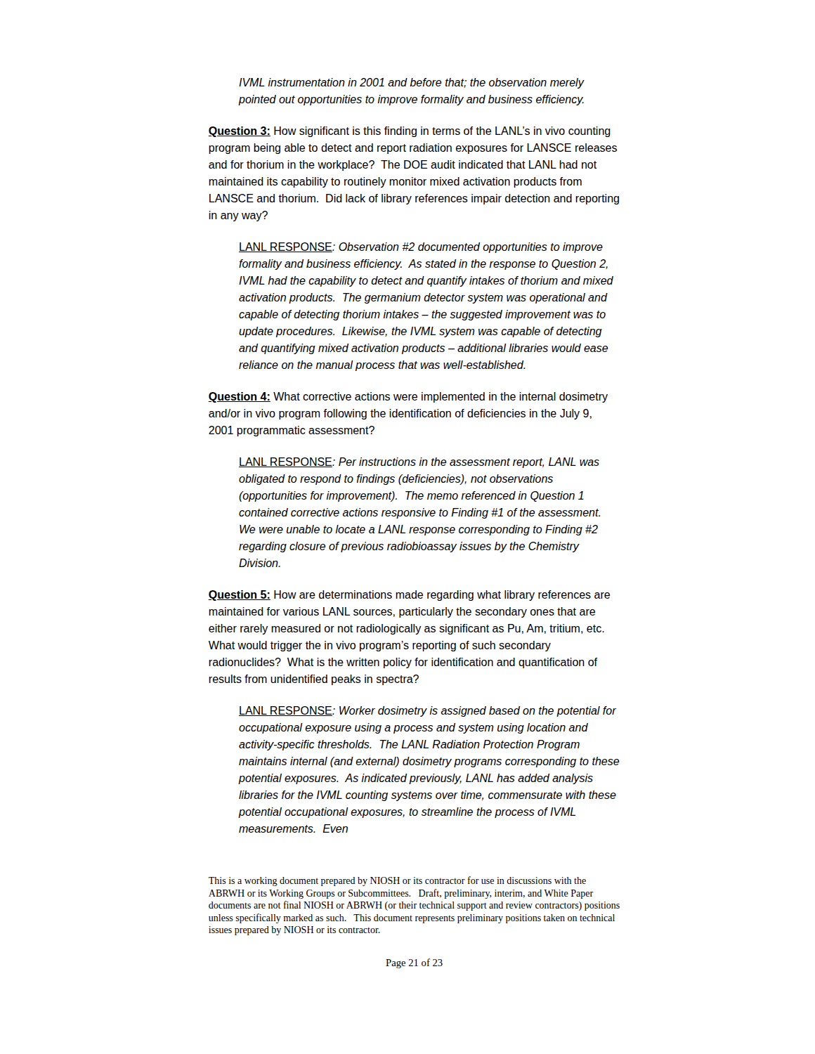IVML instrumentation in 2001 and before that; the observation merely pointed out opportunities to improve formality and business efficiency.
Question 3: How significant is this finding in terms of the LANL’s in vivo counting program being able to detect and report radiation exposures for LANSCE releases and for thorium in the workplace? The DOE audit indicated that LANL had not maintained its capability to routinely monitor mixed activation products from LANSCE and thorium. Did lack of library references impair detection and reporting in any way?
LANL RESPONSE: Observation #2 documented opportunities to improve formality and business efficiency. As stated in the response to Question 2, IVML had the capability to detect and quantify intakes of thorium and mixed activation products. The germanium detector system was operational and capable of detecting thorium intakes – the suggested improvement was to update procedures. Likewise, the IVML system was capable of detecting and quantifying mixed activation products – additional libraries would ease reliance on the manual process that was well-established.
Question 4: What corrective actions were implemented in the internal dosimetry and/or in vivo program following the identification of deficiencies in the July 9, 2001 programmatic assessment?
LANL RESPONSE: Per instructions in the assessment report, LANL was obligated to respond to findings (deficiencies), not observations (opportunities for improvement). The memo referenced in Question 1 contained corrective actions responsive to Finding #1 of the assessment. We were unable to locate a LANL response corresponding to Finding #2 regarding closure of previous radiobioassay issues by the Chemistry Division.
Question 5: How are determinations made regarding what library references are maintained for various LANL sources, particularly the secondary ones that are either rarely measured or not radiologically as significant as Pu, Am, tritium, etc. What would trigger the in vivo program’s reporting of such secondary radionuclides? What is the written policy for identification and quantification of results from unidentified peaks in spectra?
LANL RESPONSE: Worker dosimetry is assigned based on the potential for occupational exposure using a process and system using location and activity-specific thresholds. The LANL Radiation Protection Program maintains internal (and external) dosimetry programs corresponding to these potential exposures. As indicated previously, LANL has added analysis libraries for the IVML counting systems over time, commensurate with these potential occupational exposures, to streamline the process of IVML measurements. Even
This is a working document prepared by NIOSH or its contractor for use in discussions with the ABRWH or its Working Groups or Subcommittees. Draft, preliminary, interim, and White Paper documents are not final NIOSH or ABRWH (or their technical support and review contractors) positions unless specifically marked as such. This document represents preliminary positions taken on technical issues prepared by NIOSH or its contractor.
Page 21 of 23